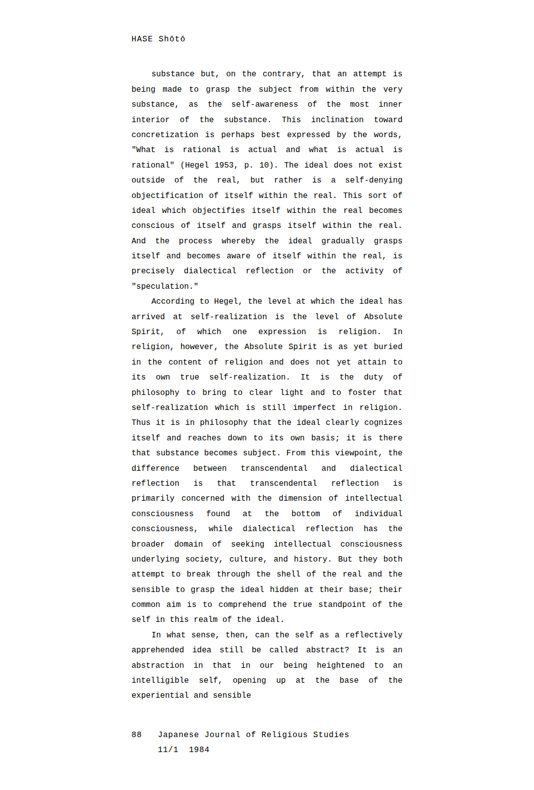HASE Shōtō
substance but, on the contrary, that an attempt is being made to grasp the subject from within the very substance, as the self-awareness of the most inner interior of the substance. This inclination toward concretization is perhaps best expressed by the words, "What is rational is actual and what is actual is rational" (Hegel 1953, p. 10). The ideal does not exist outside of the real, but rather is a self-denying objectification of itself within the real. This sort of ideal which objectifies itself within the real becomes conscious of itself and grasps itself within the real. And the process whereby the ideal gradually grasps itself and becomes aware of itself within the real, is precisely dialectical reflection or the activity of "speculation."
According to Hegel, the level at which the ideal has arrived at self-realization is the level of Absolute Spirit, of which one expression is religion. In religion, however, the Absolute Spirit is as yet buried in the content of religion and does not yet attain to its own true self-realization. It is the duty of philosophy to bring to clear light and to foster that self-realization which is still imperfect in religion. Thus it is in philosophy that the ideal clearly cognizes itself and reaches down to its own basis; it is there that substance becomes subject. From this viewpoint, the difference between transcendental and dialectical reflection is that transcendental reflection is primarily concerned with the dimension of intellectual consciousness found at the bottom of individual consciousness, while dialectical reflection has the broader domain of seeking intellectual consciousness underlying society, culture, and history. But they both attempt to break through the shell of the real and the sensible to grasp the ideal hidden at their base; their common aim is to comprehend the true standpoint of the self in this realm of the ideal.
In what sense, then, can the self as a reflectively apprehended idea still be called abstract? It is an abstraction in that in our being heightened to an intelligible self, opening up at the base of the experiential and sensible
88 Japanese Journal of Religious Studies 11/1 1984